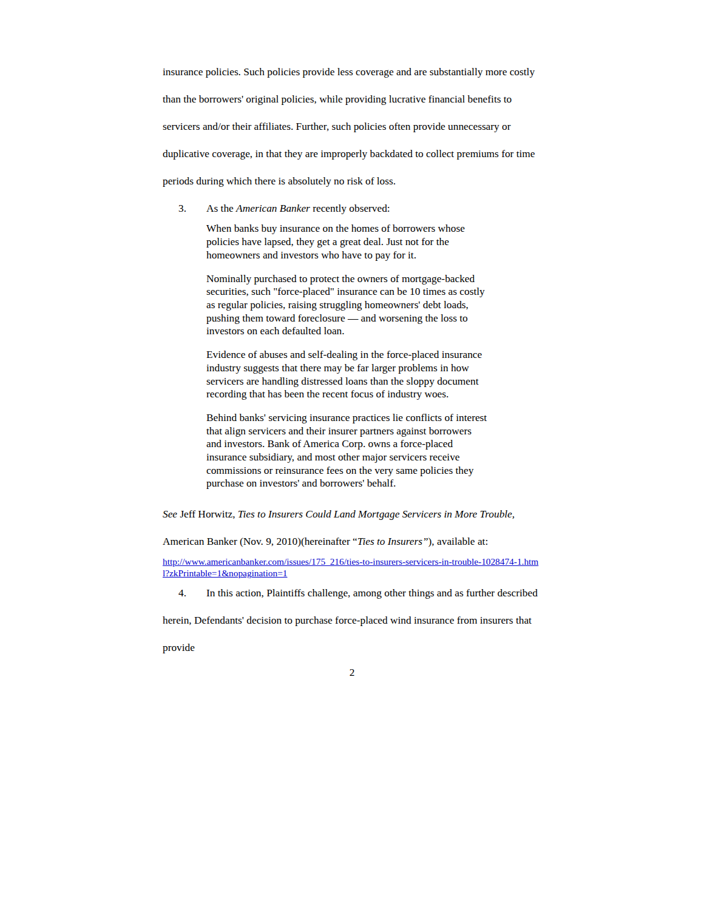insurance policies. Such policies provide less coverage and are substantially more costly than the borrowers' original policies, while providing lucrative financial benefits to servicers and/or their affiliates. Further, such policies often provide unnecessary or duplicative coverage, in that they are improperly backdated to collect premiums for time periods during which there is absolutely no risk of loss.
3. As the American Banker recently observed:
When banks buy insurance on the homes of borrowers whose policies have lapsed, they get a great deal. Just not for the homeowners and investors who have to pay for it.
Nominally purchased to protect the owners of mortgage-backed securities, such "force-placed" insurance can be 10 times as costly as regular policies, raising struggling homeowners' debt loads, pushing them toward foreclosure — and worsening the loss to investors on each defaulted loan.
Evidence of abuses and self-dealing in the force-placed insurance industry suggests that there may be far larger problems in how servicers are handling distressed loans than the sloppy document recording that has been the recent focus of industry woes.
Behind banks' servicing insurance practices lie conflicts of interest that align servicers and their insurer partners against borrowers and investors. Bank of America Corp. owns a force-placed insurance subsidiary, and most other major servicers receive commissions or reinsurance fees on the very same policies they purchase on investors' and borrowers' behalf.
See Jeff Horwitz, Ties to Insurers Could Land Mortgage Servicers in More Trouble, American Banker (Nov. 9, 2010)(hereinafter “Ties to Insurers”), available at:
http://www.americanbanker.com/issues/175_216/ties-to-insurers-servicers-in-trouble-1028474-1.html?zkPrintable=1&nopagination=1
4. In this action, Plaintiffs challenge, among other things and as further described herein, Defendants' decision to purchase force-placed wind insurance from insurers that provide
2